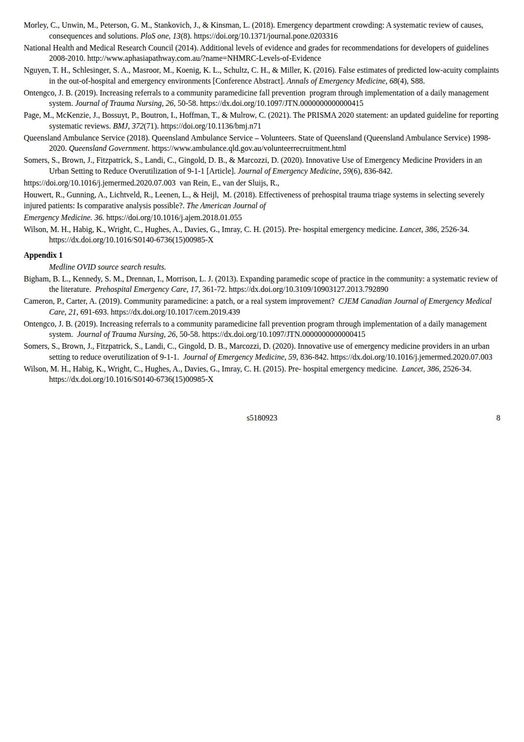Morley, C., Unwin, M., Peterson, G. M., Stankovich, J., & Kinsman, L. (2018). Emergency department crowding: A systematic review of causes, consequences and solutions. PloS one, 13(8). https://doi.org/10.1371/journal.pone.0203316
National Health and Medical Research Council (2014). Additional levels of evidence and grades for recommendations for developers of guidelines 2008-2010. http://www.aphasiapathway.com.au/?name=NHMRC-Levels-of-Evidence
Nguyen, T. H., Schlesinger, S. A., Masroor, M., Koenig, K. L., Schultz, C. H., & Miller, K. (2016). False estimates of predicted low-acuity complaints in the out-of-hospital and emergency environments [Conference Abstract]. Annals of Emergency Medicine, 68(4), S88.
Ontengco, J. B. (2019). Increasing referrals to a community paramedicine fall prevention program through implementation of a daily management system. Journal of Trauma Nursing, 26, 50-58. https://dx.doi.org/10.1097/JTN.0000000000000415
Page, M., McKenzie, J., Bossuyt, P., Boutron, I., Hoffman, T., & Mulrow, C. (2021). The PRISMA 2020 statement: an updated guideline for reporting systematic reviews. BMJ, 372(71). https://doi.org/10.1136/bmj.n71
Queensland Ambulance Service (2018). Queensland Ambulance Service – Volunteers. State of Queensland (Queensland Ambulance Service) 1998-2020. Queensland Government. https://www.ambulance.qld.gov.au/volunteerrecruitment.html
Somers, S., Brown, J., Fitzpatrick, S., Landi, C., Gingold, D. B., & Marcozzi, D. (2020). Innovative Use of Emergency Medicine Providers in an Urban Setting to Reduce Overutilization of 9-1-1 [Article]. Journal of Emergency Medicine, 59(6), 836-842.
https://doi.org/10.1016/j.jemermed.2020.07.003 van Rein, E., van der Sluijs, R.,
Houwert, R., Gunning, A., Lichtveld, R., Leenen, L., & Heijl, M. (2018). Effectiveness of prehospital trauma triage systems in selecting severely injured patients: Is comparative analysis possible?. The American Journal of
Emergency Medicine. 36. https://doi.org/10.1016/j.ajem.2018.01.055
Wilson, M. H., Habig, K., Wright, C., Hughes, A., Davies, G., Imray, C. H. (2015). Pre- hospital emergency medicine. Lancet, 386, 2526-34. https://dx.doi.org/10.1016/S0140-6736(15)00985-X
Appendix 1
Medline OVID source search results.
Bigham, B. L., Kennedy, S. M., Drennan, I., Morrison, L. J. (2013). Expanding paramedic scope of practice in the community: a systematic review of the literature. Prehospital Emergency Care, 17, 361-72. https://dx.doi.org/10.3109/10903127.2013.792890
Cameron, P., Carter, A. (2019). Community paramedicine: a patch, or a real system improvement? CJEM Canadian Journal of Emergency Medical Care, 21, 691-693. https://dx.doi.org/10.1017/cem.2019.439
Ontengco, J. B. (2019). Increasing referrals to a community paramedicine fall prevention program through implementation of a daily management system. Journal of Trauma Nursing, 26, 50-58. https://dx.doi.org/10.1097/JTN.0000000000000415
Somers, S., Brown, J., Fitzpatrick, S., Landi, C., Gingold, D. B., Marcozzi, D. (2020). Innovative use of emergency medicine providers in an urban setting to reduce overutilization of 9-1-1. Journal of Emergency Medicine, 59, 836-842. https://dx.doi.org/10.1016/j.jemermed.2020.07.003
Wilson, M. H., Habig, K., Wright, C., Hughes, A., Davies, G., Imray, C. H. (2015). Pre- hospital emergency medicine. Lancet, 386, 2526-34. https://dx.doi.org/10.1016/S0140-6736(15)00985-X
s5180923 8